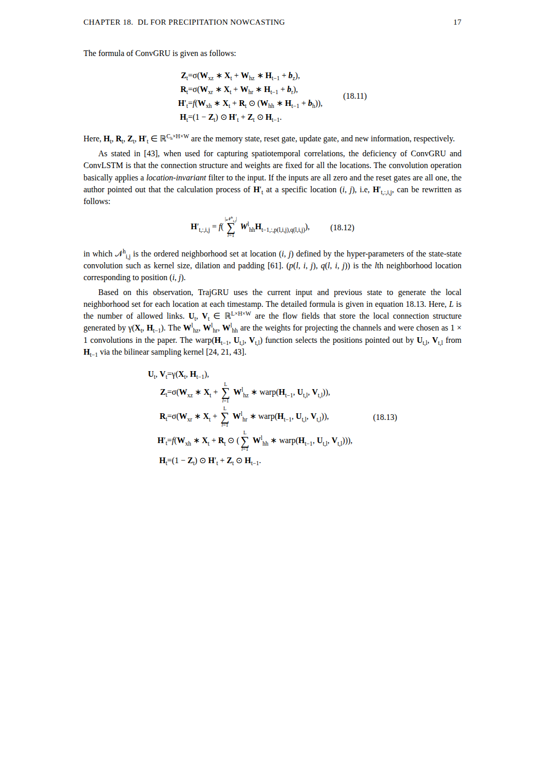CHAPTER 18. DL FOR PRECIPITATION NOWCASTING 17
The formula of ConvGRU is given as follows:
| Z t | = | σ( W xz X t + W hz H t−1 + b z ), |
| R t | = | σ( W xr X t + W hr H t−1 + b r ), |
| H ′ t | = | f ( W xh X t + R t ( W hh H t−1 + b h )), |
| H t | = | (1 − Z t ) H ′ t + Z t H t−1 . |
(18.11)
Here, Ht, Rt, Zt, H′t ∈ ℝCh×H×W are the memory state, reset gate, update gate, and new information, respectively.
As stated in [43], when used for capturing spatiotemporal correlations, the deficiency of ConvGRU and ConvLSTM is that the connection structure and weights are fixed for all the locations. The convolution operation basically applies a location-invariant filter to the input. If the inputs are all zero and the reset gates are all one, the author pointed out that the calculation process of H′t at a specific location (i, j), i.e, H′t,:,i,j, can be rewritten as follows:
H′t,:,i,j = f(|𝒩hi,j|∑l=1 WlhhHt−1,:,p(l,i,j),q(l,i,j)),
(18.12)
in which 𝒩hi,j is the ordered neighborhood set at location (i, j) defined by the hyper-parameters of the state-state convolution such as kernel size, dilation and padding [61]. (p(l, i, j), q(l, i, j)) is the lth neighborhood location corresponding to position (i, j).
Based on this observation, TrajGRU uses the current input and previous state to generate the local neighborhood set for each location at each timestamp. The detailed formula is given in equation 18.13. Here, L is the number of allowed links. Ut, Vt ∈ ℝL×H×W are the flow fields that store the local connection structure generated by γ(Xt, Ht−1). The Wlhz, Wlhr, Wlhh are the weights for projecting the channels and were chosen as 1 × 1 convolutions in the paper. The warp(Ht−1, Ut,l, Vt,l) function selects the positions pointed out by Ut,l, Vt,l from Ht−1 via the bilinear sampling kernel [24, 21, 43].
| U t , V t | = | γ( X t , H t−1 ), |
| Z t | = | σ( W xz X t + L ∑ l =1 W l hz warp( H t−1 , U t,l , V t,l )), |
| R t | = | σ( W xr X t + L ∑ l =1 W l hr warp( H t−1 , U t,l , V t,l )), |
| H ′ t | = | f ( W xh X t + R t ( L ∑ l =1 W l hh warp( H t−1 , U t,l , V t,l ))), |
| H t | = | (1 − Z t ) H ′ t + Z t H t−1 . |
(18.13)